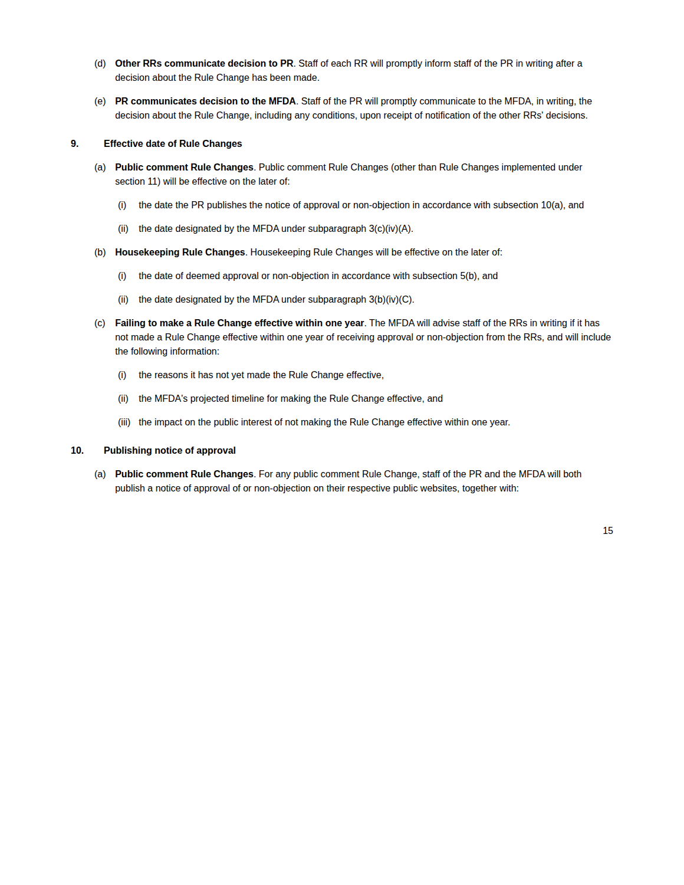(d)
Other RRs communicate decision to PR. Staff of each RR will promptly inform staff of the PR in writing after a decision about the Rule Change has been made.
(e)
PR communicates decision to the MFDA. Staff of the PR will promptly communicate to the MFDA, in writing, the decision about the Rule Change, including any conditions, upon receipt of notification of the other RRs' decisions.
9.
Effective date of Rule Changes
(a)
Public comment Rule Changes. Public comment Rule Changes (other than Rule Changes implemented under section 11) will be effective on the later of:
(i)
the date the PR publishes the notice of approval or non-objection in accordance with subsection 10(a), and
(ii)
the date designated by the MFDA under subparagraph 3(c)(iv)(A).
(b)
Housekeeping Rule Changes. Housekeeping Rule Changes will be effective on the later of:
(i)
the date of deemed approval or non-objection in accordance with subsection 5(b), and
(ii)
the date designated by the MFDA under subparagraph 3(b)(iv)(C).
(c)
Failing to make a Rule Change effective within one year. The MFDA will advise staff of the RRs in writing if it has not made a Rule Change effective within one year of receiving approval or non-objection from the RRs, and will include the following information:
(i)
the reasons it has not yet made the Rule Change effective,
(ii)
the MFDA's projected timeline for making the Rule Change effective, and
(iii)
the impact on the public interest of not making the Rule Change effective within one year.
10.
Publishing notice of approval
(a)
Public comment Rule Changes. For any public comment Rule Change, staff of the PR and the MFDA will both publish a notice of approval of or non-objection on their respective public websites, together with:
15